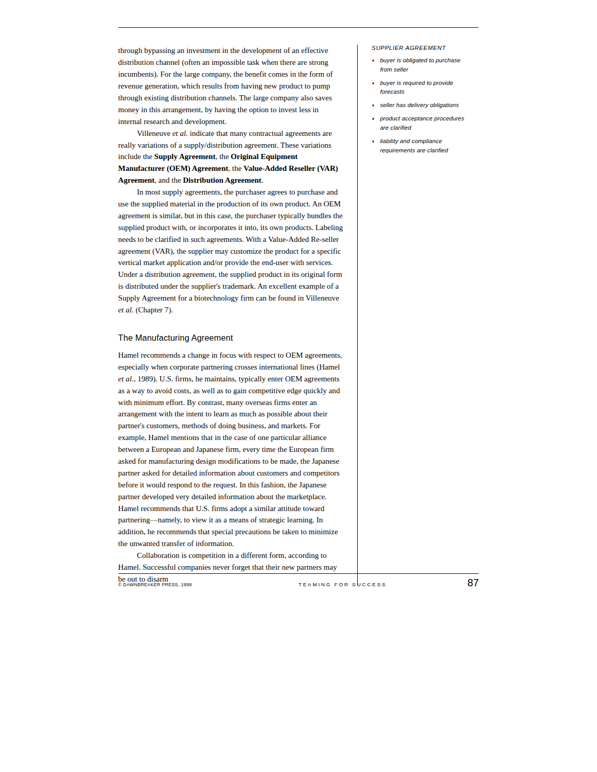through bypassing an investment in the development of an effective distribution channel (often an impossible task when there are strong incumbents). For the large company, the benefit comes in the form of revenue generation, which results from having new product to pump through existing distribution channels. The large company also saves money in this arrangement, by having the option to invest less in internal research and development.
Villeneuve et al. indicate that many contractual agreements are really variations of a supply/distribution agreement. These variations include the Supply Agreement, the Original Equipment Manufacturer (OEM) Agreement, the Value-Added Reseller (VAR) Agreement, and the Distribution Agreement.
In most supply agreements, the purchaser agrees to purchase and use the supplied material in the production of its own product. An OEM agreement is similar, but in this case, the purchaser typically bundles the supplied product with, or incorporates it into, its own products. Labeling needs to be clarified in such agreements. With a Value-Added Re-seller agreement (VAR), the supplier may customize the product for a specific vertical market application and/or provide the end-user with services. Under a distribution agreement, the supplied product in its original form is distributed under the supplier's trademark. An excellent example of a Supply Agreement for a biotechnology firm can be found in Villeneuve et al. (Chapter 7).
The Manufacturing Agreement
Hamel recommends a change in focus with respect to OEM agreements, especially when corporate partnering crosses international lines (Hamel et al., 1989). U.S. firms, he maintains, typically enter OEM agreements as a way to avoid costs, as well as to gain competitive edge quickly and with minimum effort. By contrast, many overseas firms enter an arrangement with the intent to learn as much as possible about their partner's customers, methods of doing business, and markets. For example, Hamel mentions that in the case of one particular alliance between a European and Japanese firm, every time the European firm asked for manufacturing design modifications to be made, the Japanese partner asked for detailed information about customers and competitors before it would respond to the request. In this fashion, the Japanese partner developed very detailed information about the marketplace. Hamel recommends that U.S. firms adopt a similar attitude toward partnering—namely, to view it as a means of strategic learning. In addition, he recommends that special precautions be taken to minimize the unwanted transfer of information.
Collaboration is competition in a different form, according to Hamel. Successful companies never forget that their new partners may be out to disarm
SUPPLIER AGREEMENT
buyer is obligated to purchase from seller
buyer is required to provide forecasts
seller has delivery obligations
product acceptance procedures are clarified
liability and compliance requirements are clarified
© DAWNBREAKER PRESS, 1998
TEAMING FOR SUCCESS
87